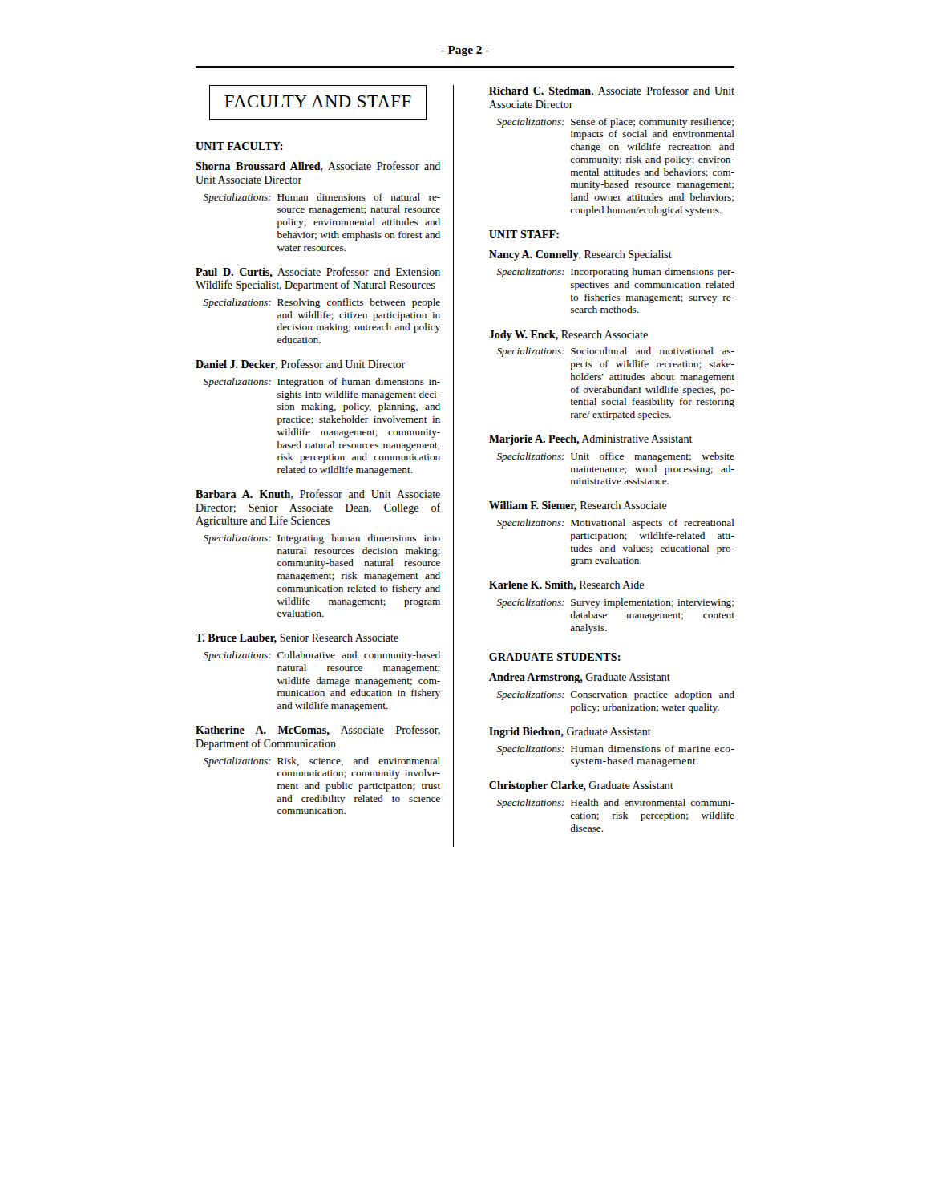- Page 2 -
FACULTY AND STAFF
UNIT FACULTY:
Shorna Broussard Allred, Associate Professor and Unit Associate Director
Specializations:
Human dimensions of natural resource management; natural resource policy; environmental attitudes and behavior; with emphasis on forest and water resources.
Paul D. Curtis, Associate Professor and Extension Wildlife Specialist, Department of Natural Resources
Specializations:
Resolving conflicts between people and wildlife; citizen participation in decision making; outreach and policy education.
Daniel J. Decker, Professor and Unit Director
Specializations:
Integration of human dimensions insights into wildlife management decision making, policy, planning, and practice; stakeholder involvement in wildlife management; community-based natural resources management; risk perception and communication related to wildlife management.
Barbara A. Knuth, Professor and Unit Associate Director; Senior Associate Dean, College of Agriculture and Life Sciences
Specializations:
Integrating human dimensions into natural resources decision making; community-based natural resource management; risk management and communication related to fishery and wildlife management; program evaluation.
T. Bruce Lauber, Senior Research Associate
Specializations:
Collaborative and community-based natural resource management; wildlife damage management; communication and education in fishery and wildlife management.
Katherine A. McComas, Associate Professor, Department of Communication
Specializations:
Risk, science, and environmental communication; community involvement and public participation; trust and credibility related to science communication.
Richard C. Stedman, Associate Professor and Unit Associate Director
Specializations:
Sense of place; community resilience; impacts of social and environmental change on wildlife recreation and community; risk and policy; environmental attitudes and behaviors; community-based resource management; land owner attitudes and behaviors; coupled human/ecological systems.
UNIT STAFF:
Nancy A. Connelly, Research Specialist
Specializations:
Incorporating human dimensions perspectives and communication related to fisheries management; survey research methods.
Jody W. Enck, Research Associate
Specializations:
Sociocultural and motivational aspects of wildlife recreation; stakeholders' attitudes about management of overabundant wildlife species, potential social feasibility for restoring rare/ extirpated species.
Marjorie A. Peech, Administrative Assistant
Specializations:
Unit office management; website maintenance; word processing; administrative assistance.
William F. Siemer, Research Associate
Specializations:
Motivational aspects of recreational participation; wildlife-related attitudes and values; educational program evaluation.
Karlene K. Smith, Research Aide
Specializations:
Survey implementation; interviewing; database management; content analysis.
GRADUATE STUDENTS:
Andrea Armstrong, Graduate Assistant
Specializations:
Conservation practice adoption and policy; urbanization; water quality.
Ingrid Biedron, Graduate Assistant
Specializations:
Human dimensions of marine ecosystem-based management.
Christopher Clarke, Graduate Assistant
Specializations:
Health and environmental communication; risk perception; wildlife disease.